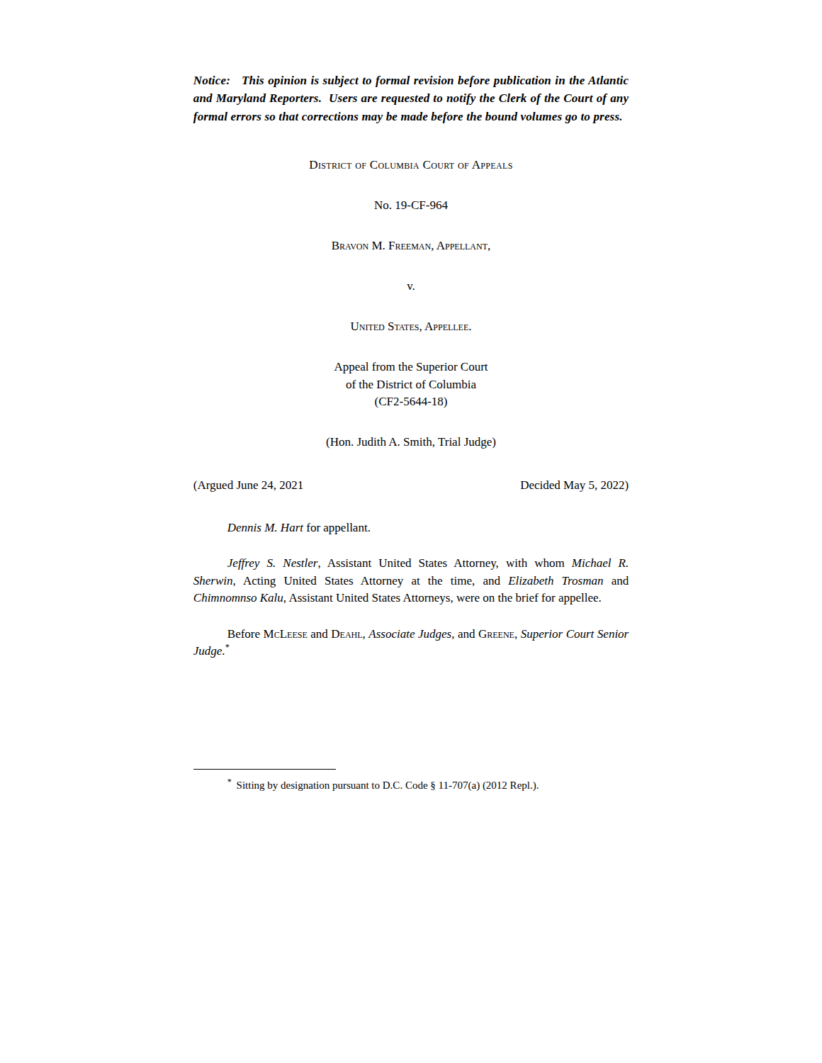Notice: This opinion is subject to formal revision before publication in the Atlantic and Maryland Reporters. Users are requested to notify the Clerk of the Court of any formal errors so that corrections may be made before the bound volumes go to press.
District of Columbia Court of Appeals
No. 19-CF-964
Bravon M. Freeman, Appellant,
v.
United States, Appellee.
Appeal from the Superior Court
of the District of Columbia
(CF2-5644-18)
(Hon. Judith A. Smith, Trial Judge)
(Argued June 24, 2021
Decided May 5, 2022)
Dennis M. Hart for appellant.
Jeffrey S. Nestler, Assistant United States Attorney, with whom Michael R. Sherwin, Acting United States Attorney at the time, and Elizabeth Trosman and Chimnomnso Kalu, Assistant United States Attorneys, were on the brief for appellee.
Before McLeese and Deahl, Associate Judges, and Greene, Superior Court Senior Judge.*
* Sitting by designation pursuant to D.C. Code § 11-707(a) (2012 Repl.).